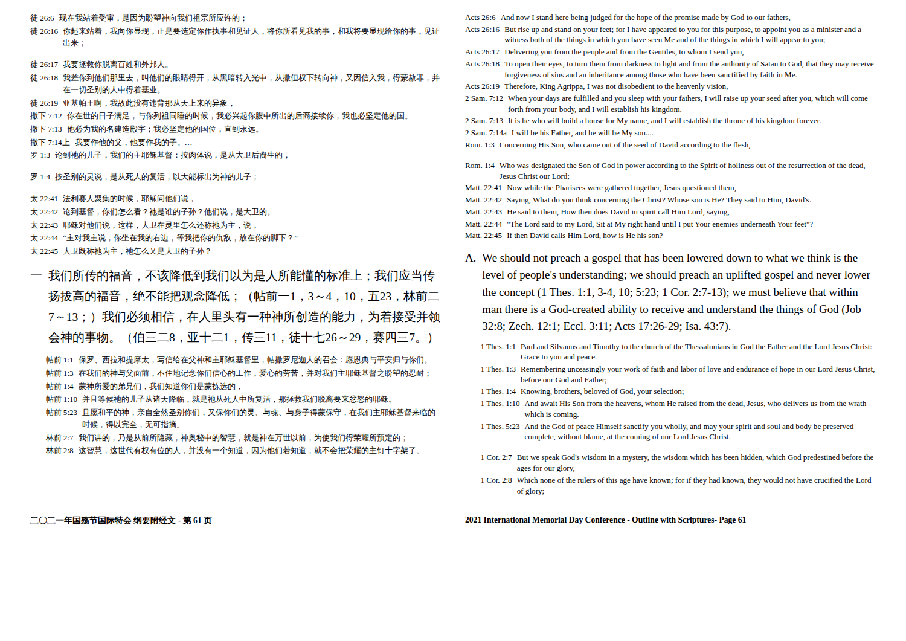徒 26:6 现在我站着受审，是因为盼望神向我们祖宗所应许的；
徒 26:16 你起来站着，我向你显现，正是要选定你作执事和见证人，将你所看见我的事，和我将要显现给你的事，见证出来；
徒 26:17 我要拯救你脱离百姓和外邦人。
徒 26:18 我差你到他们那里去，叫他们的眼睛得开，从黑暗转入光中，从撒但权下转向神，又因信入我，得蒙赦罪，并在一切圣别的人中得着基业。
徒 26:19 亚基帕王啊，我故此没有违背那从天上来的异象，
撒下 7:12 你在世的日子满足，与你列祖同睡的时候，我必兴起你腹中所出的后裔接续你，我也必坚定他的国。
撒下 7:13 他必为我的名建造殿宇；我必坚定他的国位，直到永远。
撒下 7:14上 我要作他的父，他要作我的子。…
罗 1:3 论到祂的儿子，我们的主耶稣基督：按肉体说，是从大卫后裔生的，
罗 1:4 按圣别的灵说，是从死人的复活，以大能标出为神的儿子；
太 22:41 法利赛人聚集的时候，耶稣问他们说，
太 22:42 论到基督，你们怎么看？祂是谁的子孙？他们说，是大卫的。
太 22:43 耶稣对他们说，这样，大卫在灵里怎么还称祂为主，说，
太 22:44“主对我主说，你坐在我的右边，等我把你的仇敌，放在你的脚下？”
太 22:45 大卫既称祂为主，祂怎么又是大卫的子孙？
一 我们所传的福音，不该降低到我们以为是人所能懂的标准上；我们应当传扬拔高的福音，绝不能把观念降低；（帖前一1，3～4，10，五23，林前二7～13；）我们必须相信，在人里头有一种神所创造的能力，为着接受并领会神的事物。（伯三二8，亚十二1，传三11，徒十七26～29，赛四三7。）
帖前 1:1 保罗、西拉和提摩太，写信给在父神和主耶稣基督里，帖撒罗尼迦人的召会：愿恩典与平安归与你们。
帖前 1:3 在我们的神与父面前，不住地记念你们信心的工作，爱心的劳苦，并对我们主耶稣基督之盼望的忍耐；
帖前 1:4 蒙神所爱的弟兄们，我们知道你们是蒙拣选的，
帖前 1:10 并且等候祂的儿子从诸天降临，就是祂从死人中所复活，那拯救我们脱离要来忿怒的耶稣。
帖前 5:23 且愿和平的神，亲自全然圣别你们，又保你们的灵、与魂、与身子得蒙保守，在我们主耶稣基督来临的时候，得以完全，无可指摘。
林前 2:7 我们讲的，乃是从前所隐藏，神奥秘中的智慧，就是神在万世以前，为使我们得荣耀所预定的；
林前 2:8 这智慧，这世代有权有位的人，并没有一个知道，因为他们若知道，就不会把荣耀的主钉十字架了。
Acts 26:6 And now I stand here being judged for the hope of the promise made by God to our fathers,
Acts 26:16 But rise up and stand on your feet; for I have appeared to you for this purpose, to appoint you as a minister and a witness both of the things in which you have seen Me and of the things in which I will appear to you;
Acts 26:17 Delivering you from the people and from the Gentiles, to whom I send you,
Acts 26:18 To open their eyes, to turn them from darkness to light and from the authority of Satan to God, that they may receive forgiveness of sins and an inheritance among those who have been sanctified by faith in Me.
Acts 26:19 Therefore, King Agrippa, I was not disobedient to the heavenly vision,
2 Sam. 7:12 When your days are fulfilled and you sleep with your fathers, I will raise up your seed after you, which will come forth from your body, and I will establish his kingdom.
2 Sam. 7:13 It is he who will build a house for My name, and I will establish the throne of his kingdom forever.
2 Sam. 7:14a I will be his Father, and he will be My son....
Rom. 1:3 Concerning His Son, who came out of the seed of David according to the flesh,
Rom. 1:4 Who was designated the Son of God in power according to the Spirit of holiness out of the resurrection of the dead, Jesus Christ our Lord;
Matt. 22:41 Now while the Pharisees were gathered together, Jesus questioned them,
Matt. 22:42 Saying, What do you think concerning the Christ? Whose son is He? They said to Him, David's.
Matt. 22:43 He said to them, How then does David in spirit call Him Lord, saying,
Matt. 22:44"The Lord said to my Lord, Sit at My right hand until I put Your enemies underneath Your feet"?
Matt. 22:45 If then David calls Him Lord, how is He his son?
A. We should not preach a gospel that has been lowered down to what we think is the level of people's understanding; we should preach an uplifted gospel and never lower the concept (1 Thes. 1:1, 3-4, 10; 5:23; 1 Cor. 2:7-13); we must believe that within man there is a God-created ability to receive and understand the things of God (Job 32:8; Zech. 12:1; Eccl. 3:11; Acts 17:26-29; Isa. 43:7).
1 Thes. 1:1 Paul and Silvanus and Timothy to the church of the Thessalonians in God the Father and the Lord Jesus Christ: Grace to you and peace.
1 Thes. 1:3 Remembering unceasingly your work of faith and labor of love and endurance of hope in our Lord Jesus Christ, before our God and Father;
1 Thes. 1:4 Knowing, brothers, beloved of God, your selection;
1 Thes. 1:10 And await His Son from the heavens, whom He raised from the dead, Jesus, who delivers us from the wrath which is coming.
1 Thes. 5:23 And the God of peace Himself sanctify you wholly, and may your spirit and soul and body be preserved complete, without blame, at the coming of our Lord Jesus Christ.
1 Cor. 2:7 But we speak God's wisdom in a mystery, the wisdom which has been hidden, which God predestined before the ages for our glory,
1 Cor. 2:8 Which none of the rulers of this age have known; for if they had known, they would not have crucified the Lord of glory;
二〇二一年国殇节国际特会 纲要附经文 - 第 61 页
2021 International Memorial Day Conference - Outline with Scriptures- Page 61